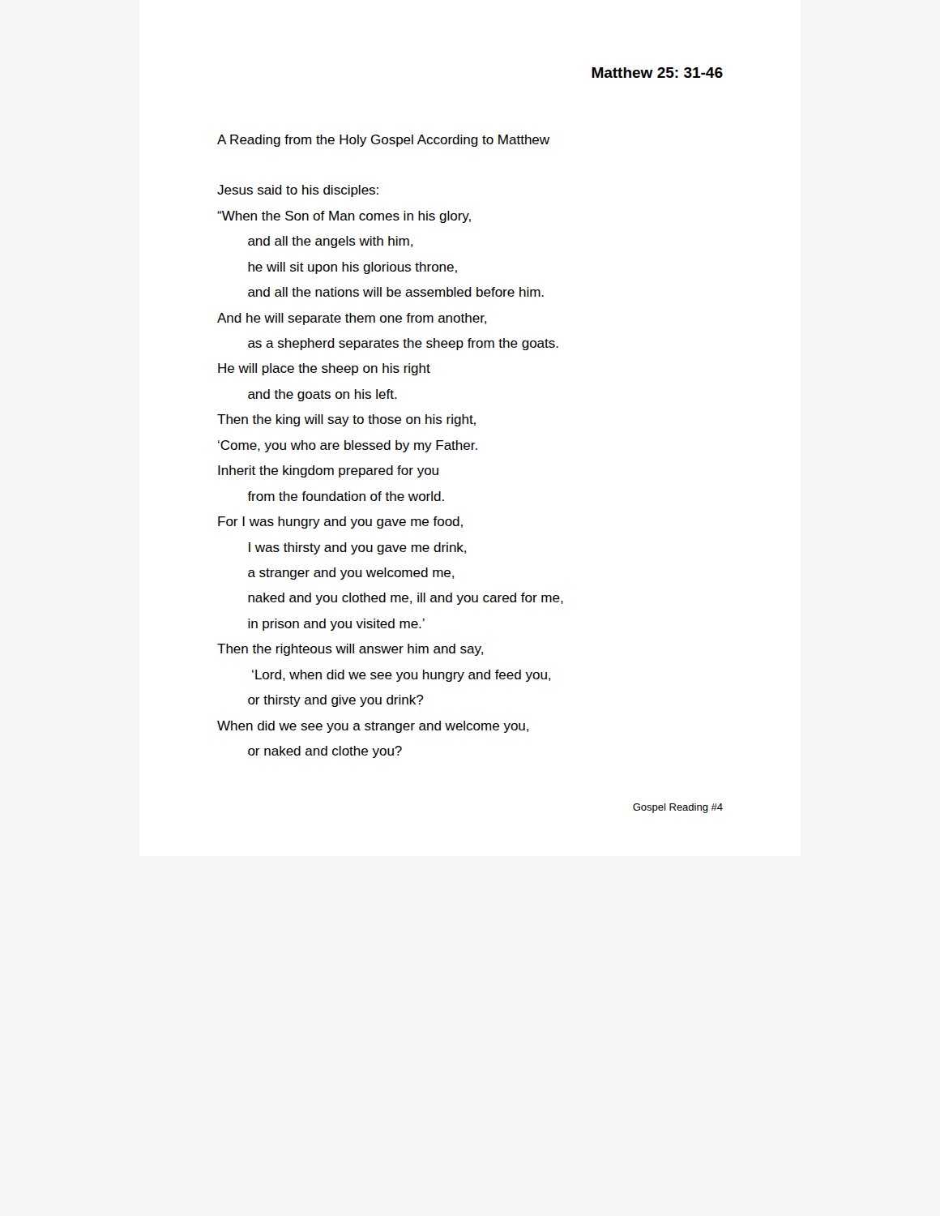Matthew 25: 31-46
A Reading from the Holy Gospel According to Matthew
Jesus said to his disciples:
“When the Son of Man comes in his glory,
and all the angels with him,
he will sit upon his glorious throne,
and all the nations will be assembled before him.
And he will separate them one from another,
as a shepherd separates the sheep from the goats.
He will place the sheep on his right
and the goats on his left.
Then the king will say to those on his right,
‘Come, you who are blessed by my Father.
Inherit the kingdom prepared for you
from the foundation of the world.
For I was hungry and you gave me food,
I was thirsty and you gave me drink,
a stranger and you welcomed me,
naked and you clothed me, ill and you cared for me,
in prison and you visited me.’
Then the righteous will answer him and say,
‘Lord, when did we see you hungry and feed you,
or thirsty and give you drink?
When did we see you a stranger and welcome you,
or naked and clothe you?
Gospel Reading #4